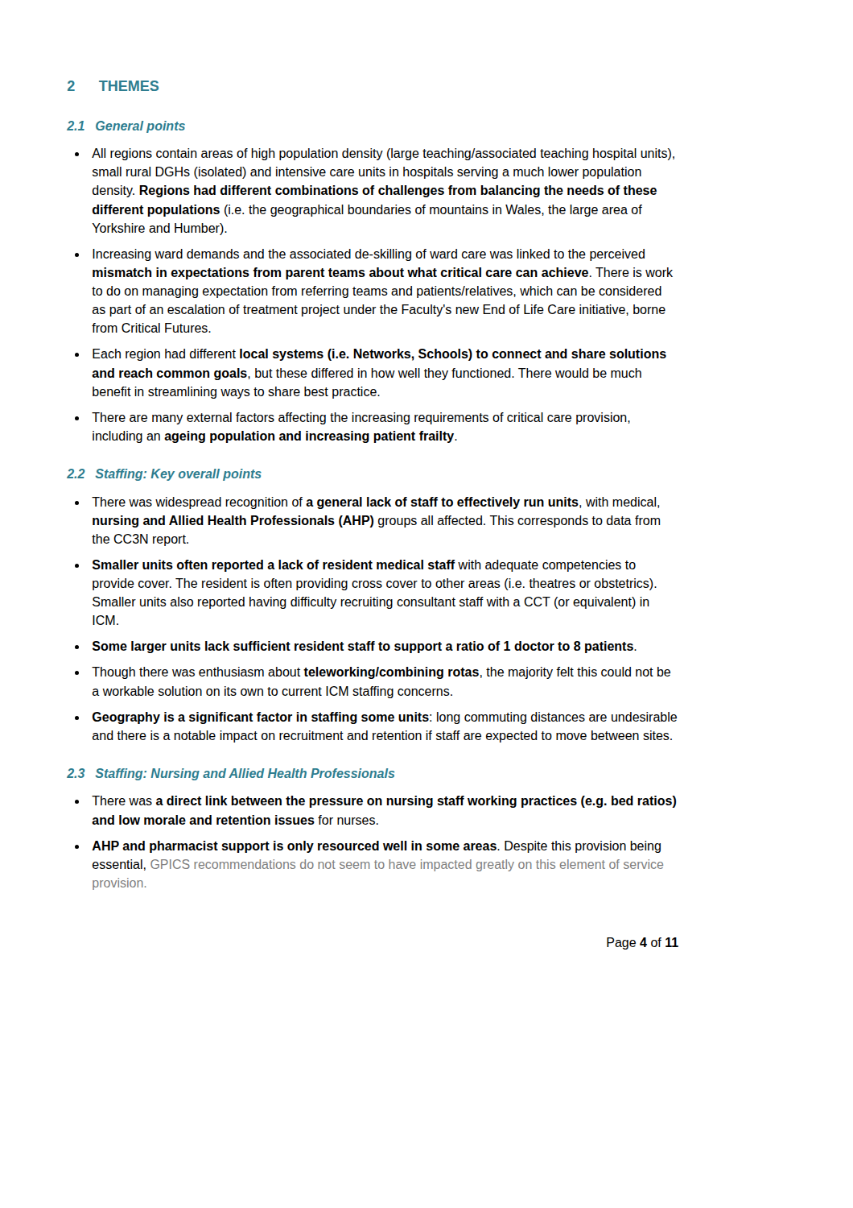2 THEMES
2.1 General points
All regions contain areas of high population density (large teaching/associated teaching hospital units), small rural DGHs (isolated) and intensive care units in hospitals serving a much lower population density. Regions had different combinations of challenges from balancing the needs of these different populations (i.e. the geographical boundaries of mountains in Wales, the large area of Yorkshire and Humber).
Increasing ward demands and the associated de-skilling of ward care was linked to the perceived mismatch in expectations from parent teams about what critical care can achieve. There is work to do on managing expectation from referring teams and patients/relatives, which can be considered as part of an escalation of treatment project under the Faculty's new End of Life Care initiative, borne from Critical Futures.
Each region had different local systems (i.e. Networks, Schools) to connect and share solutions and reach common goals, but these differed in how well they functioned. There would be much benefit in streamlining ways to share best practice.
There are many external factors affecting the increasing requirements of critical care provision, including an ageing population and increasing patient frailty.
2.2 Staffing: Key overall points
There was widespread recognition of a general lack of staff to effectively run units, with medical, nursing and Allied Health Professionals (AHP) groups all affected. This corresponds to data from the CC3N report.
Smaller units often reported a lack of resident medical staff with adequate competencies to provide cover. The resident is often providing cross cover to other areas (i.e. theatres or obstetrics). Smaller units also reported having difficulty recruiting consultant staff with a CCT (or equivalent) in ICM.
Some larger units lack sufficient resident staff to support a ratio of 1 doctor to 8 patients.
Though there was enthusiasm about teleworking/combining rotas, the majority felt this could not be a workable solution on its own to current ICM staffing concerns.
Geography is a significant factor in staffing some units: long commuting distances are undesirable and there is a notable impact on recruitment and retention if staff are expected to move between sites.
2.3 Staffing: Nursing and Allied Health Professionals
There was a direct link between the pressure on nursing staff working practices (e.g. bed ratios) and low morale and retention issues for nurses.
AHP and pharmacist support is only resourced well in some areas. Despite this provision being essential, GPICS recommendations do not seem to have impacted greatly on this element of service provision.
Page 4 of 11